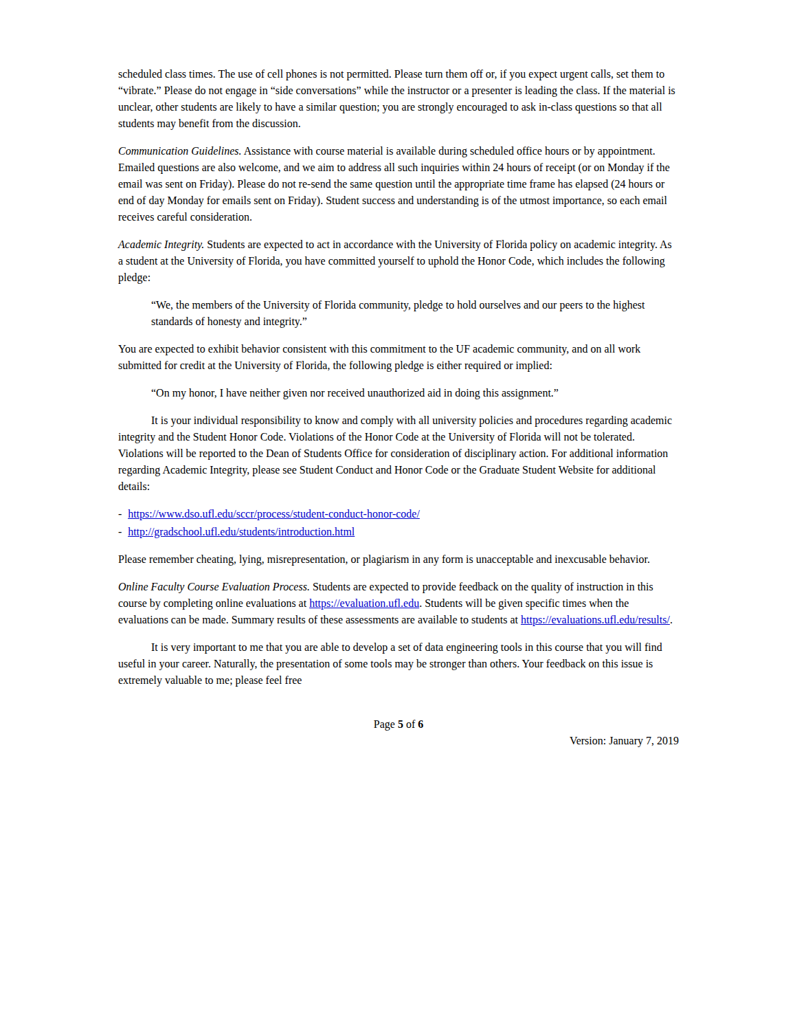scheduled class times. The use of cell phones is not permitted. Please turn them off or, if you expect urgent calls, set them to “vibrate.” Please do not engage in “side conversations” while the instructor or a presenter is leading the class. If the material is unclear, other students are likely to have a similar question; you are strongly encouraged to ask in-class questions so that all students may benefit from the discussion.
Communication Guidelines. Assistance with course material is available during scheduled office hours or by appointment. Emailed questions are also welcome, and we aim to address all such inquiries within 24 hours of receipt (or on Monday if the email was sent on Friday). Please do not re-send the same question until the appropriate time frame has elapsed (24 hours or end of day Monday for emails sent on Friday). Student success and understanding is of the utmost importance, so each email receives careful consideration.
Academic Integrity. Students are expected to act in accordance with the University of Florida policy on academic integrity. As a student at the University of Florida, you have committed yourself to uphold the Honor Code, which includes the following pledge:
“We, the members of the University of Florida community, pledge to hold ourselves and our peers to the highest standards of honesty and integrity.”
You are expected to exhibit behavior consistent with this commitment to the UF academic community, and on all work submitted for credit at the University of Florida, the following pledge is either required or implied:
“On my honor, I have neither given nor received unauthorized aid in doing this assignment.”
It is your individual responsibility to know and comply with all university policies and procedures regarding academic integrity and the Student Honor Code. Violations of the Honor Code at the University of Florida will not be tolerated. Violations will be reported to the Dean of Students Office for consideration of disciplinary action. For additional information regarding Academic Integrity, please see Student Conduct and Honor Code or the Graduate Student Website for additional details:
https://www.dso.ufl.edu/sccr/process/student-conduct-honor-code/
http://gradschool.ufl.edu/students/introduction.html
Please remember cheating, lying, misrepresentation, or plagiarism in any form is unacceptable and inexcusable behavior.
Online Faculty Course Evaluation Process. Students are expected to provide feedback on the quality of instruction in this course by completing online evaluations at https://evaluation.ufl.edu. Students will be given specific times when the evaluations can be made. Summary results of these assessments are available to students at https://evaluations.ufl.edu/results/.
It is very important to me that you are able to develop a set of data engineering tools in this course that you will find useful in your career. Naturally, the presentation of some tools may be stronger than others. Your feedback on this issue is extremely valuable to me; please feel free
Page 5 of 6
Version: January 7, 2019